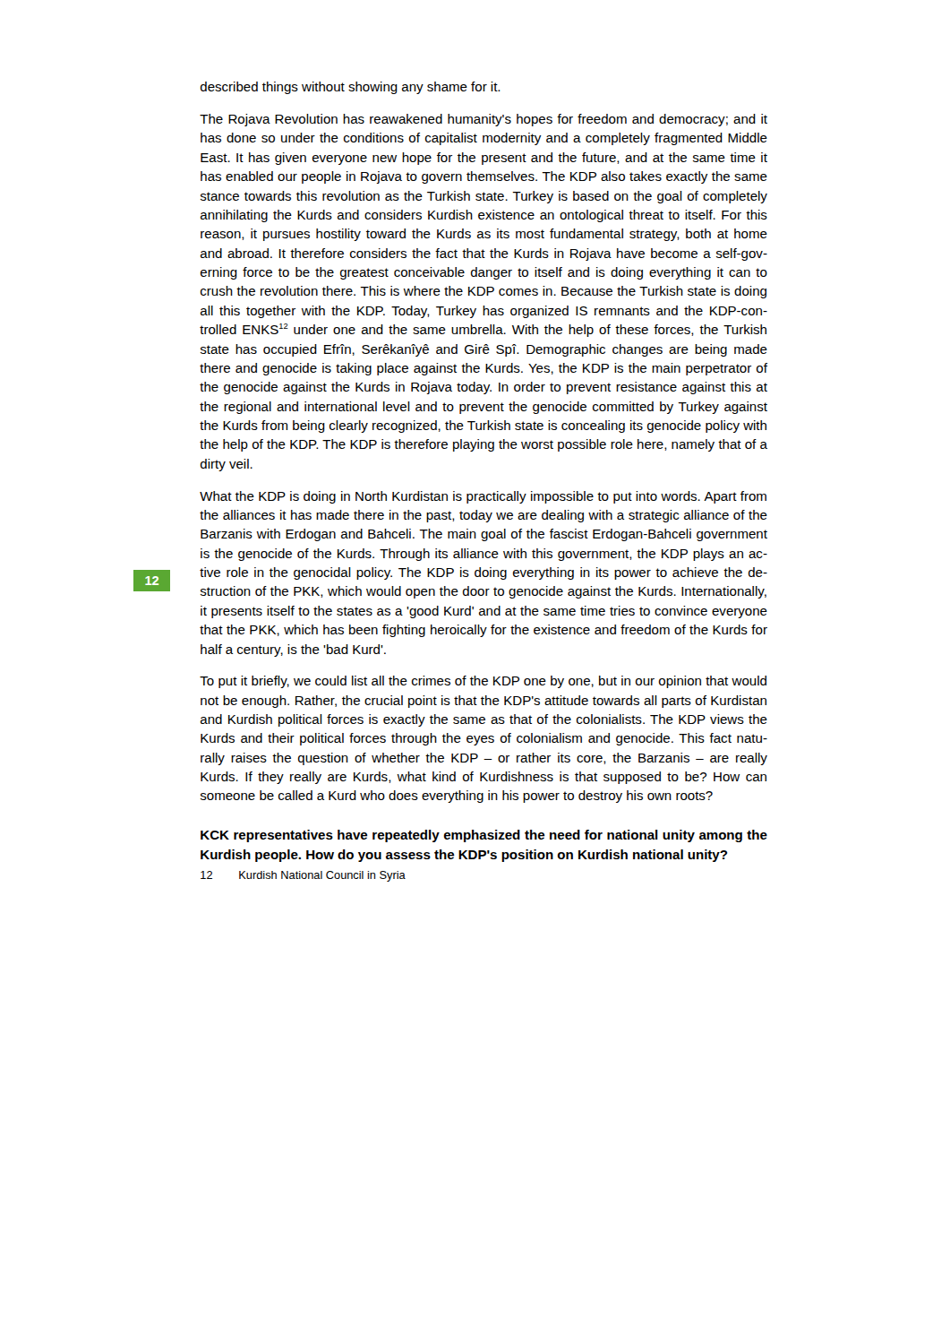12
described things without showing any shame for it.
The Rojava Revolution has reawakened humanity's hopes for freedom and democracy; and it has done so under the conditions of capitalist modernity and a completely fragmented Middle East. It has given everyone new hope for the present and the future, and at the same time it has enabled our people in Rojava to govern themselves. The KDP also takes exactly the same stance towards this revolution as the Turkish state. Turkey is based on the goal of completely annihilating the Kurds and considers Kurdish existence an ontological threat to itself. For this reason, it pursues hostility toward the Kurds as its most fundamental strategy, both at home and abroad. It therefore considers the fact that the Kurds in Rojava have become a self-governing force to be the greatest conceivable danger to itself and is doing everything it can to crush the revolution there. This is where the KDP comes in. Because the Turkish state is doing all this together with the KDP. Today, Turkey has organized IS remnants and the KDP-controlled ENKS12 under one and the same umbrella. With the help of these forces, the Turkish state has occupied Efrîn, Serêkanîyê and Girê Spî. Demographic changes are being made there and genocide is taking place against the Kurds. Yes, the KDP is the main perpetrator of the genocide against the Kurds in Rojava today. In order to prevent resistance against this at the regional and international level and to prevent the genocide committed by Turkey against the Kurds from being clearly recognized, the Turkish state is concealing its genocide policy with the help of the KDP. The KDP is therefore playing the worst possible role here, namely that of a dirty veil.
What the KDP is doing in North Kurdistan is practically impossible to put into words. Apart from the alliances it has made there in the past, today we are dealing with a strategic alliance of the Barzanis with Erdogan and Bahceli. The main goal of the fascist Erdogan-Bahceli government is the genocide of the Kurds. Through its alliance with this government, the KDP plays an active role in the genocidal policy. The KDP is doing everything in its power to achieve the destruction of the PKK, which would open the door to genocide against the Kurds. Internationally, it presents itself to the states as a 'good Kurd' and at the same time tries to convince everyone that the PKK, which has been fighting heroically for the existence and freedom of the Kurds for half a century, is the 'bad Kurd'.
To put it briefly, we could list all the crimes of the KDP one by one, but in our opinion that would not be enough. Rather, the crucial point is that the KDP's attitude towards all parts of Kurdistan and Kurdish political forces is exactly the same as that of the colonialists. The KDP views the Kurds and their political forces through the eyes of colonialism and genocide. This fact naturally raises the question of whether the KDP – or rather its core, the Barzanis – are really Kurds. If they really are Kurds, what kind of Kurdishness is that supposed to be? How can someone be called a Kurd who does everything in his power to destroy his own roots?
KCK representatives have repeatedly emphasized the need for national unity among the Kurdish people. How do you assess the KDP's position on Kurdish national unity?
12 Kurdish National Council in Syria